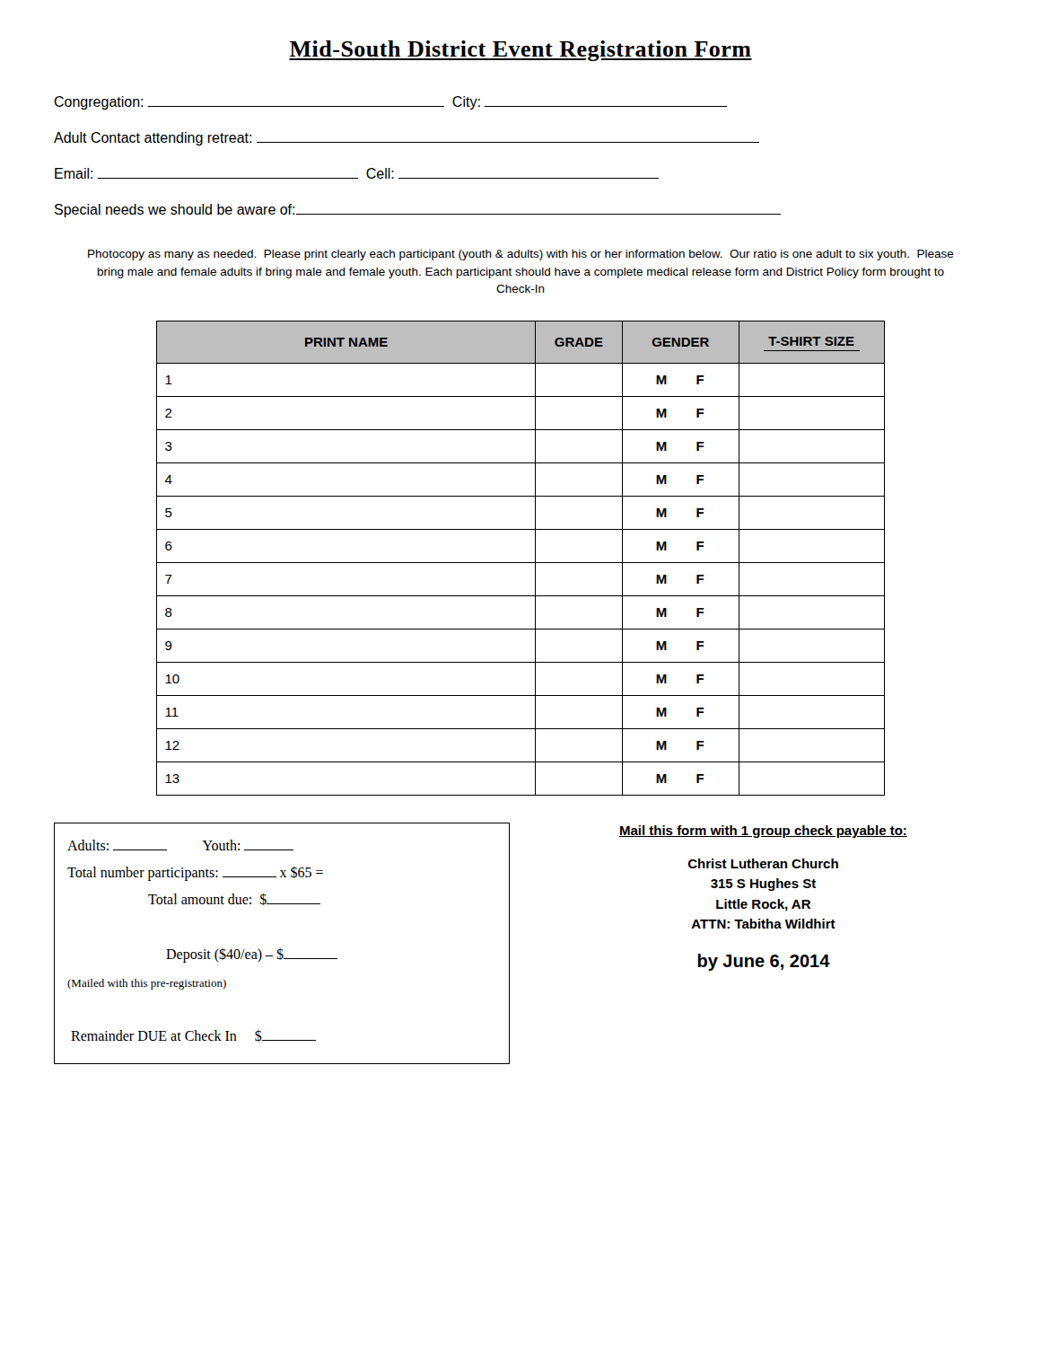Mid-South District Event Registration Form
Congregation: City:
Adult Contact attending retreat:
Email: Cell:
Special needs we should be aware of:
Photocopy as many as needed. Please print clearly each participant (youth & adults) with his or her information below. Our ratio is one adult to six youth. Please bring male and female adults if bring male and female youth. Each participant should have a complete medical release form and District Policy form brought to Check-In
| PRINT NAME | GRADE | GENDER | T-SHIRT SIZE |
| --- | --- | --- | --- |
| 1 | | M F | |
| 2 | | M F | |
| 3 | | M F | |
| 4 | | M F | |
| 5 | | M F | |
| 6 | | M F | |
| 7 | | M F | |
| 8 | | M F | |
| 9 | | M F | |
| 10 | | M F | |
| 11 | | M F | |
| 12 | | M F | |
| 13 | | M F | |
Adults: Youth:
Total number participants: x $65 =
Total amount due: $
Deposit ($40/ea) – $
(Mailed with this pre-registration)
Remainder DUE at Check In $
Mail this form with 1 group check payable to:
Christ Lutheran Church
315 S Hughes St
Little Rock, AR
ATTN: Tabitha Wildhirt
by June 6, 2014